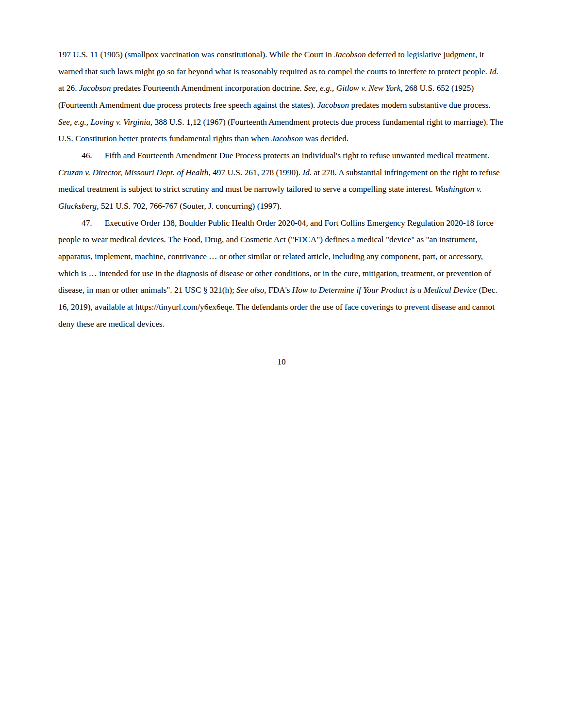197 U.S. 11 (1905) (smallpox vaccination was constitutional). While the Court in Jacobson deferred to legislative judgment, it warned that such laws might go so far beyond what is reasonably required as to compel the courts to interfere to protect people. Id. at 26. Jacobson predates Fourteenth Amendment incorporation doctrine. See, e.g., Gitlow v. New York, 268 U.S. 652 (1925) (Fourteenth Amendment due process protects free speech against the states). Jacobson predates modern substantive due process. See, e.g., Loving v. Virginia, 388 U.S. 1,12 (1967) (Fourteenth Amendment protects due process fundamental right to marriage). The U.S. Constitution better protects fundamental rights than when Jacobson was decided.
46. Fifth and Fourteenth Amendment Due Process protects an individual's right to refuse unwanted medical treatment. Cruzan v. Director, Missouri Dept. of Health, 497 U.S. 261, 278 (1990). Id. at 278. A substantial infringement on the right to refuse medical treatment is subject to strict scrutiny and must be narrowly tailored to serve a compelling state interest. Washington v. Glucksberg, 521 U.S. 702, 766-767 (Souter, J. concurring) (1997).
47. Executive Order 138, Boulder Public Health Order 2020-04, and Fort Collins Emergency Regulation 2020-18 force people to wear medical devices. The Food, Drug, and Cosmetic Act ("FDCA") defines a medical "device" as "an instrument, apparatus, implement, machine, contrivance … or other similar or related article, including any component, part, or accessory, which is … intended for use in the diagnosis of disease or other conditions, or in the cure, mitigation, treatment, or prevention of disease, in man or other animals". 21 USC § 321(h); See also, FDA's How to Determine if Your Product is a Medical Device (Dec. 16, 2019), available at https://tinyurl.com/y6ex6eqe. The defendants order the use of face coverings to prevent disease and cannot deny these are medical devices.
10